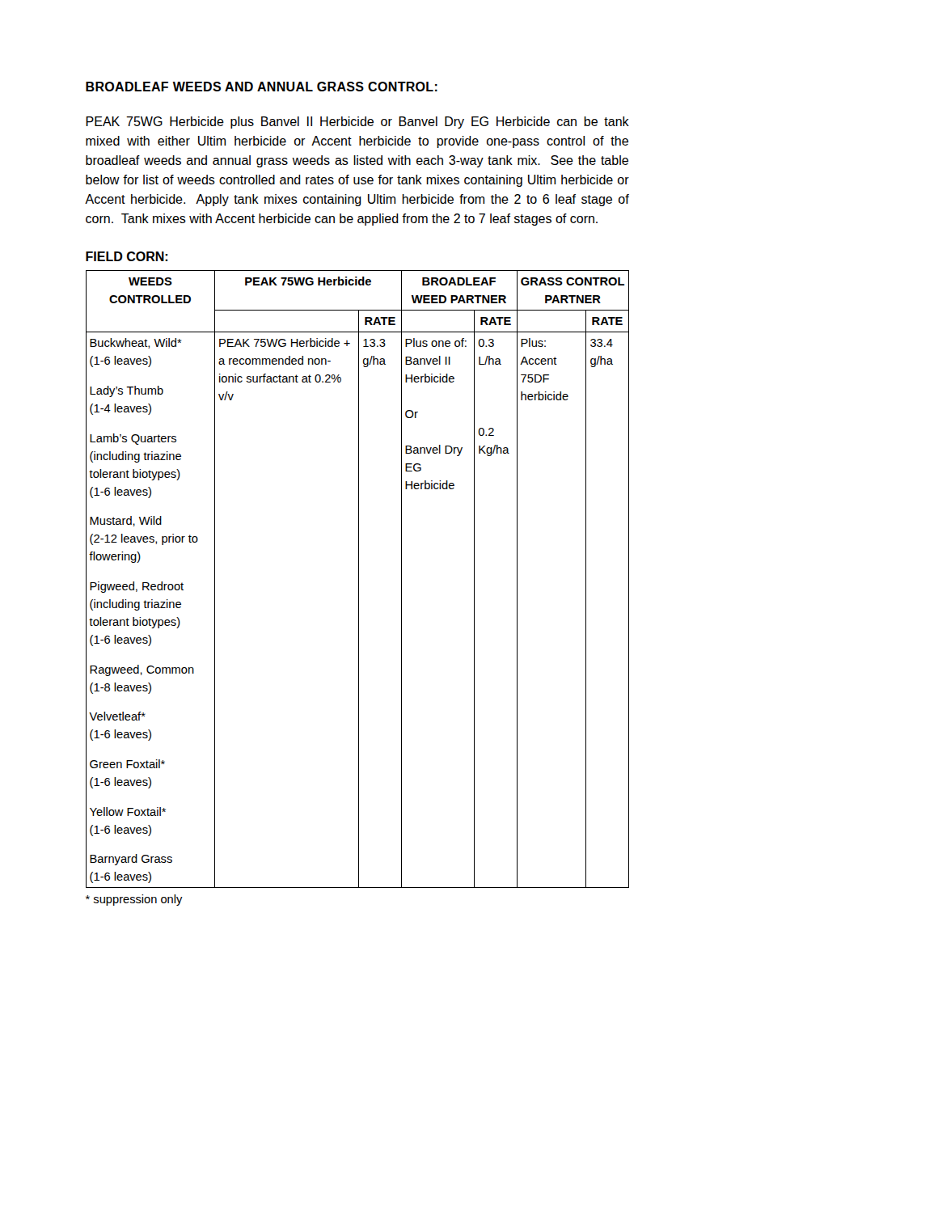BROADLEAF WEEDS AND ANNUAL GRASS CONTROL:
PEAK 75WG Herbicide plus Banvel II Herbicide or Banvel Dry EG Herbicide can be tank mixed with either Ultim herbicide or Accent herbicide to provide one-pass control of the broadleaf weeds and annual grass weeds as listed with each 3-way tank mix. See the table below for list of weeds controlled and rates of use for tank mixes containing Ultim herbicide or Accent herbicide. Apply tank mixes containing Ultim herbicide from the 2 to 6 leaf stage of corn. Tank mixes with Accent herbicide can be applied from the 2 to 7 leaf stages of corn.
FIELD CORN:
| WEEDS CONTROLLED | PEAK 75WG Herbicide | BROADLEAF WEED PARTNER | GRASS CONTROL PARTNER |
| --- | --- | --- | --- |
| | RATE | | RATE | | RATE |
| Buckwheat, Wild* (1-6 leaves) Lady’s Thumb (1-4 leaves) Lamb’s Quarters (including triazine tolerant biotypes) (1-6 leaves) Mustard, Wild (2-12 leaves, prior to flowering) Pigweed, Redroot (including triazine tolerant biotypes) (1-6 leaves) Ragweed, Common (1-8 leaves) Velvetleaf* (1-6 leaves) Green Foxtail* (1-6 leaves) Yellow Foxtail* (1-6 leaves) Barnyard Grass (1-6 leaves) | PEAK 75WG Herbicide + a recommended non-ionic surfactant at 0.2% v/v | 13.3 g/ha | Plus one of: Banvel II Herbicide Or Banvel Dry EG Herbicide | 0.3 L/ha 0.2 Kg/ha | Plus: Accent 75DF herbicide | 33.4 g/ha |
* suppression only